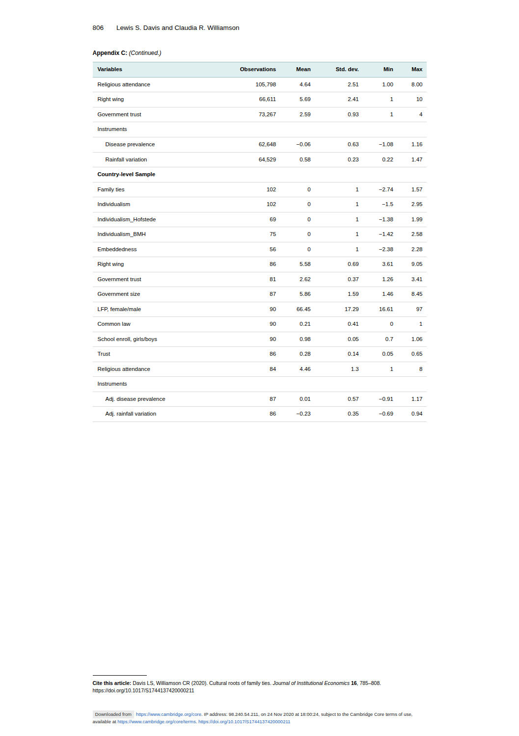806 Lewis S. Davis and Claudia R. Williamson
Appendix C: (Continued.)
| Variables | Observations | Mean | Std. dev. | Min | Max |
| --- | --- | --- | --- | --- | --- |
| Religious attendance | 105,798 | 4.64 | 2.51 | 1.00 | 8.00 |
| Right wing | 66,611 | 5.69 | 2.41 | 1 | 10 |
| Government trust | 73,267 | 2.59 | 0.93 | 1 | 4 |
| Instruments |
| Disease prevalence | 62,648 | −0.06 | 0.63 | −1.08 | 1.16 |
| Rainfall variation | 64,529 | 0.58 | 0.23 | 0.22 | 1.47 |
| Country-level Sample |
| Family ties | 102 | 0 | 1 | −2.74 | 1.57 |
| Individualism | 102 | 0 | 1 | −1.5 | 2.95 |
| Individualism_Hofstede | 69 | 0 | 1 | −1.38 | 1.99 |
| Individualism_BMH | 75 | 0 | 1 | −1.42 | 2.58 |
| Embeddedness | 56 | 0 | 1 | −2.38 | 2.28 |
| Right wing | 86 | 5.58 | 0.69 | 3.61 | 9.05 |
| Government trust | 81 | 2.62 | 0.37 | 1.26 | 3.41 |
| Government size | 87 | 5.86 | 1.59 | 1.46 | 8.45 |
| LFP, female/male | 90 | 66.45 | 17.29 | 16.61 | 97 |
| Common law | 90 | 0.21 | 0.41 | 0 | 1 |
| School enroll, girls/boys | 90 | 0.98 | 0.05 | 0.7 | 1.06 |
| Trust | 86 | 0.28 | 0.14 | 0.05 | 0.65 |
| Religious attendance | 84 | 4.46 | 1.3 | 1 | 8 |
| Instruments |
| Adj. disease prevalence | 87 | 0.01 | 0.57 | −0.91 | 1.17 |
| Adj. rainfall variation | 86 | −0.23 | 0.35 | −0.69 | 0.94 |
Cite this article: Davis LS, Williamson CR (2020). Cultural roots of family ties. Journal of Institutional Economics 16, 785–808. https://doi.org/10.1017/S1744137420000211
Downloaded from https://www.cambridge.org/core. IP address: 98.240.54.211, on 24 Nov 2020 at 18:00:24, subject to the Cambridge Core terms of use, available at https://www.cambridge.org/core/terms. https://doi.org/10.1017/S1744137420000211